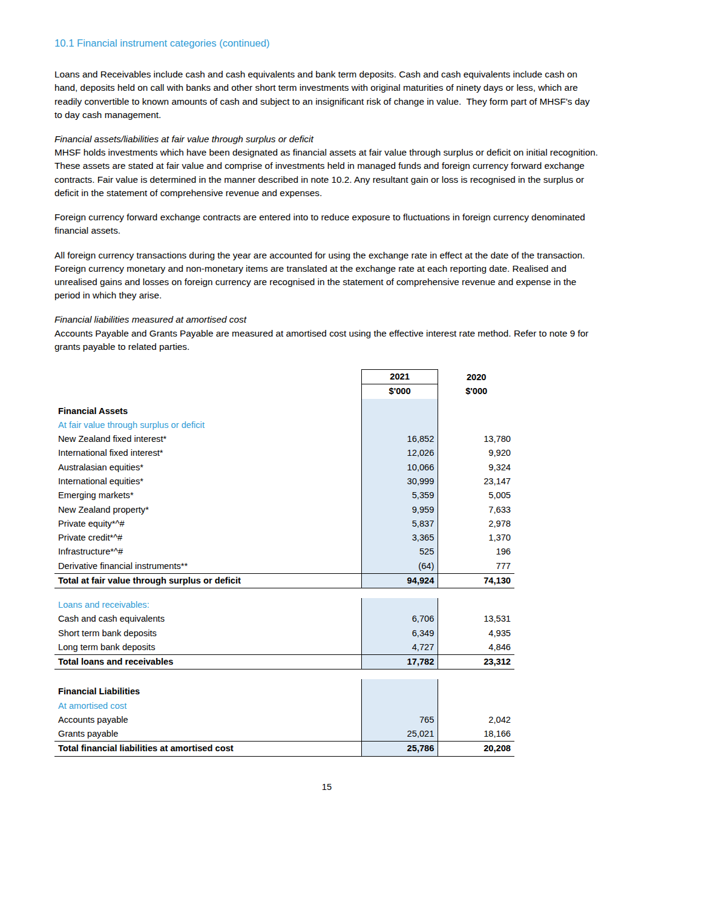10.1 Financial instrument categories (continued)
Loans and Receivables include cash and cash equivalents and bank term deposits. Cash and cash equivalents include cash on hand, deposits held on call with banks and other short term investments with original maturities of ninety days or less, which are readily convertible to known amounts of cash and subject to an insignificant risk of change in value. They form part of MHSF's day to day cash management.
Financial assets/liabilities at fair value through surplus or deficit
MHSF holds investments which have been designated as financial assets at fair value through surplus or deficit on initial recognition. These assets are stated at fair value and comprise of investments held in managed funds and foreign currency forward exchange contracts. Fair value is determined in the manner described in note 10.2. Any resultant gain or loss is recognised in the surplus or deficit in the statement of comprehensive revenue and expenses.
Foreign currency forward exchange contracts are entered into to reduce exposure to fluctuations in foreign currency denominated financial assets.
All foreign currency transactions during the year are accounted for using the exchange rate in effect at the date of the transaction. Foreign currency monetary and non-monetary items are translated at the exchange rate at each reporting date. Realised and unrealised gains and losses on foreign currency are recognised in the statement of comprehensive revenue and expense in the period in which they arise.
Financial liabilities measured at amortised cost
Accounts Payable and Grants Payable are measured at amortised cost using the effective interest rate method. Refer to note 9 for grants payable to related parties.
| | 2021 | 2020 |
| | $'000 | $'000 |
| Financial Assets | | |
| At fair value through surplus or deficit | | |
| New Zealand fixed interest* | 16,852 | 13,780 |
| International fixed interest* | 12,026 | 9,920 |
| Australasian equities* | 10,066 | 9,324 |
| International equities* | 30,999 | 23,147 |
| Emerging markets* | 5,359 | 5,005 |
| New Zealand property* | 9,959 | 7,633 |
| Private equity*^# | 5,837 | 2,978 |
| Private credit*^# | 3,365 | 1,370 |
| Infrastructure*^# | 525 | 196 |
| Derivative financial instruments** | (64) | 777 |
| Total at fair value through surplus or deficit | 94,924 | 74,130 |
| Loans and receivables: | | |
| Cash and cash equivalents | 6,706 | 13,531 |
| Short term bank deposits | 6,349 | 4,935 |
| Long term bank deposits | 4,727 | 4,846 |
| Total loans and receivables | 17,782 | 23,312 |
| Financial Liabilities | | |
| At amortised cost | | |
| Accounts payable | 765 | 2,042 |
| Grants payable | 25,021 | 18,166 |
| Total financial liabilities at amortised cost | 25,786 | 20,208 |
15